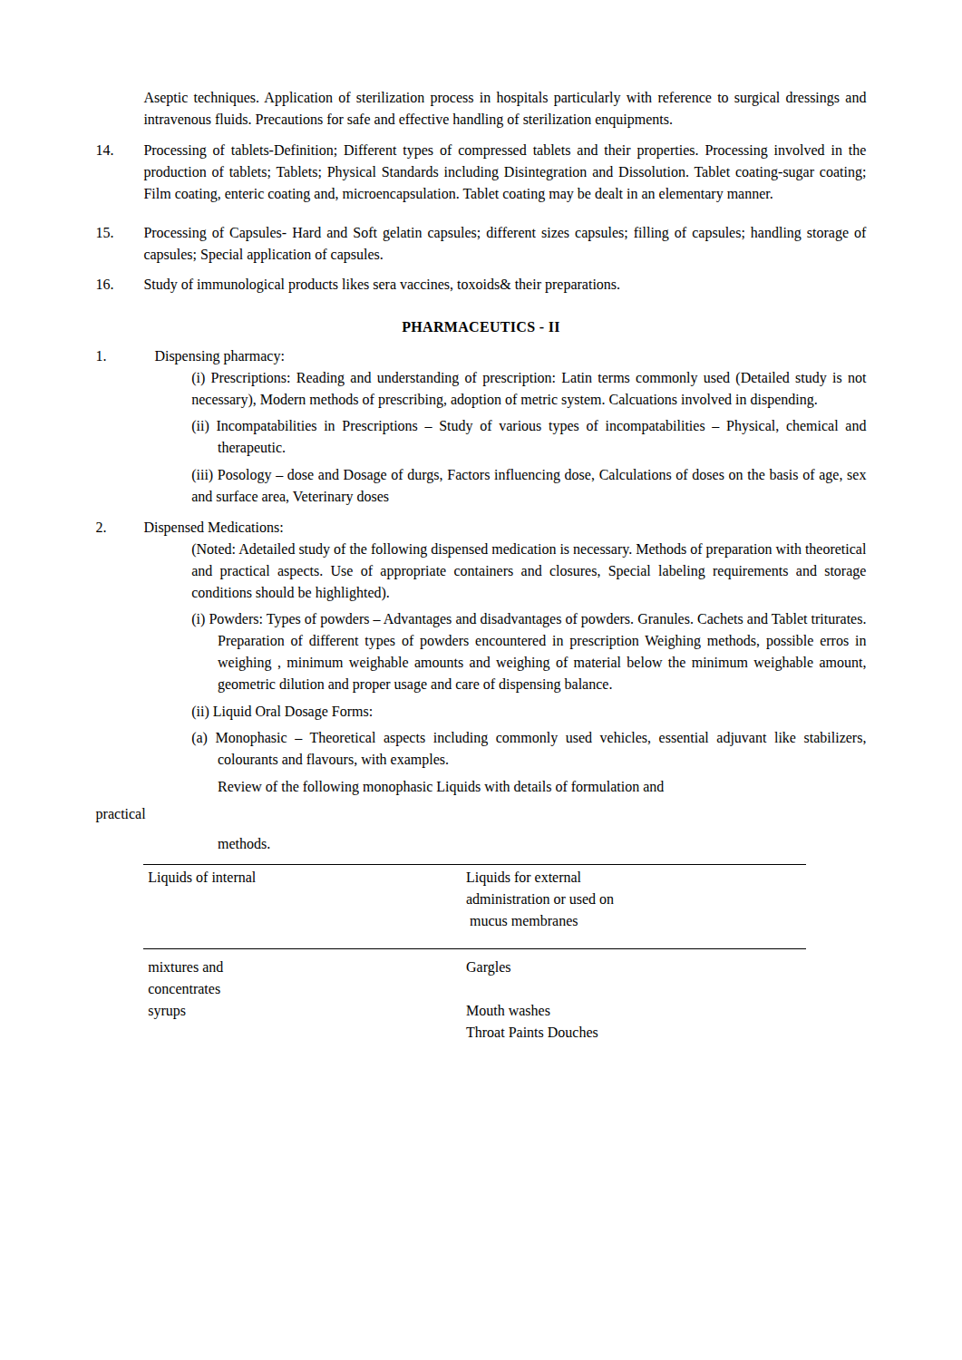Aseptic techniques. Application of sterilization process in hospitals particularly with reference to surgical dressings and intravenous fluids. Precautions for safe and effective handling of sterilization enquipments.
14. Processing of tablets-Definition; Different types of compressed tablets and their properties. Processing involved in the production of tablets; Tablets; Physical Standards including Disintegration and Dissolution. Tablet coating-sugar coating; Film coating, enteric coating and, microencapsulation. Tablet coating may be dealt in an elementary manner.
15. Processing of Capsules- Hard and Soft gelatin capsules; different sizes capsules; filling of capsules; handling storage of capsules; Special application of capsules.
16. Study of immunological products likes sera vaccines, toxoids& their preparations.
PHARMACEUTICS - II
1. Dispensing pharmacy:
(i) Prescriptions: Reading and understanding of prescription: Latin terms commonly used (Detailed study is not necessary), Modern methods of prescribing, adoption of metric system. Calcuations involved in dispending.
(ii) Incompatabilities in Prescriptions – Study of various types of incompatabilities – Physical, chemical and therapeutic.
(iii) Posology – dose and Dosage of durgs, Factors influencing dose, Calculations of doses on the basis of age, sex and surface area, Veterinary doses
2. Dispensed Medications:
(Noted: Adetailed study of the following dispensed medication is necessary. Methods of preparation with theoretical and practical aspects. Use of appropriate containers and closures, Special labeling requirements and storage conditions should be highlighted).
(i) Powders: Types of powders – Advantages and disadvantages of powders. Granules. Cachets and Tablet triturates. Preparation of different types of powders encountered in prescription Weighing methods, possible erros in weighing , minimum weighable amounts and weighing of material below the minimum weighable amount, geometric dilution and proper usage and care of dispensing balance.
(ii) Liquid Oral Dosage Forms:
(a) Monophasic – Theoretical aspects including commonly used vehicles, essential adjuvant like stabilizers, colourants and flavours, with examples.
Review of the following monophasic Liquids with details of formulation and
practical
methods.
| Liquids of internal | Liquids for external administration or used on mucus membranes |
| --- | --- |
| mixtures and concentrates syrups | Gargles Mouth washes Throat Paints Douches |